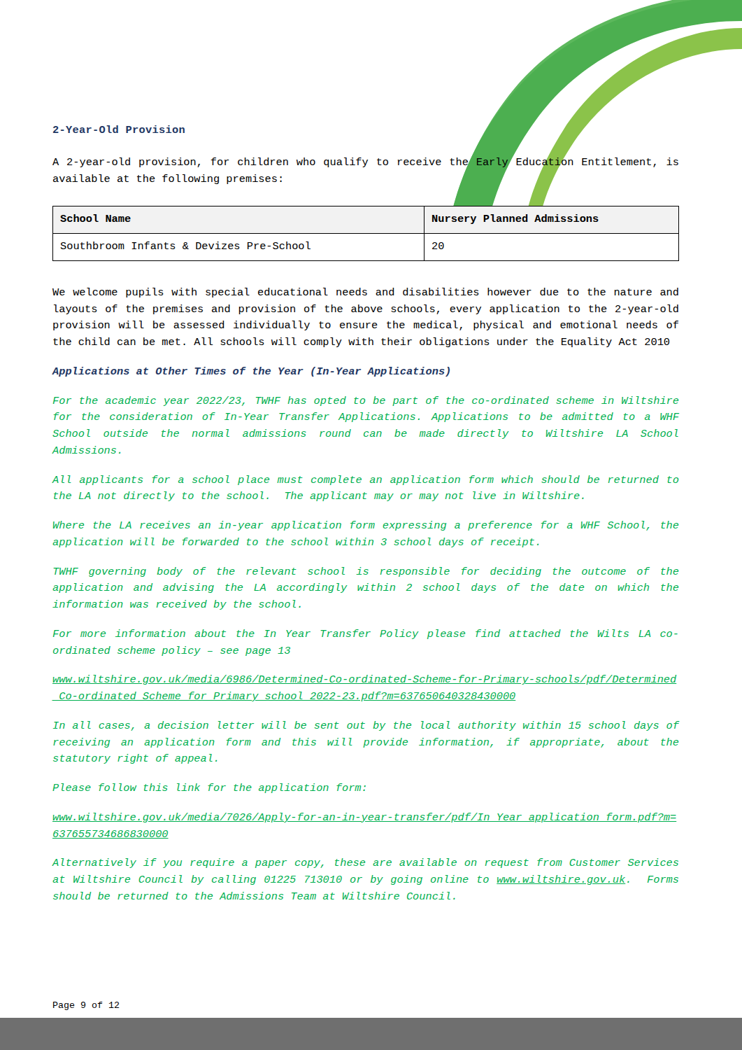2-Year-Old Provision
A 2-year-old provision, for children who qualify to receive the Early Education Entitlement, is available at the following premises:
| School Name | Nursery Planned Admissions |
| --- | --- |
| Southbroom Infants & Devizes Pre-School | 20 |
We welcome pupils with special educational needs and disabilities however due to the nature and layouts of the premises and provision of the above schools, every application to the 2-year-old provision will be assessed individually to ensure the medical, physical and emotional needs of the child can be met. All schools will comply with their obligations under the Equality Act 2010
Applications at Other Times of the Year (In-Year Applications)
For the academic year 2022/23, TWHF has opted to be part of the co-ordinated scheme in Wiltshire for the consideration of In-Year Transfer Applications. Applications to be admitted to a WHF School outside the normal admissions round can be made directly to Wiltshire LA School Admissions.
All applicants for a school place must complete an application form which should be returned to the LA not directly to the school. The applicant may or may not live in Wiltshire.
Where the LA receives an in-year application form expressing a preference for a WHF School, the application will be forwarded to the school within 3 school days of receipt.
TWHF governing body of the relevant school is responsible for deciding the outcome of the application and advising the LA accordingly within 2 school days of the date on which the information was received by the school.
For more information about the In Year Transfer Policy please find attached the Wilts LA co-ordinated scheme policy – see page 13
www.wiltshire.gov.uk/media/6986/Determined-Co-ordinated-Scheme-for-Primary-schools/pdf/Determined_Co-ordinated_Scheme_for_Primary_school_2022-23.pdf?m=637650640328430000
In all cases, a decision letter will be sent out by the local authority within 15 school days of receiving an application form and this will provide information, if appropriate, about the statutory right of appeal.
Please follow this link for the application form:
www.wiltshire.gov.uk/media/7026/Apply-for-an-in-year-transfer/pdf/In_Year_application_form.pdf?m=637655734686830000
Alternatively if you require a paper copy, these are available on request from Customer Services at Wiltshire Council by calling 01225 713010 or by going online to www.wiltshire.gov.uk. Forms should be returned to the Admissions Team at Wiltshire Council.
Page 9 of 12